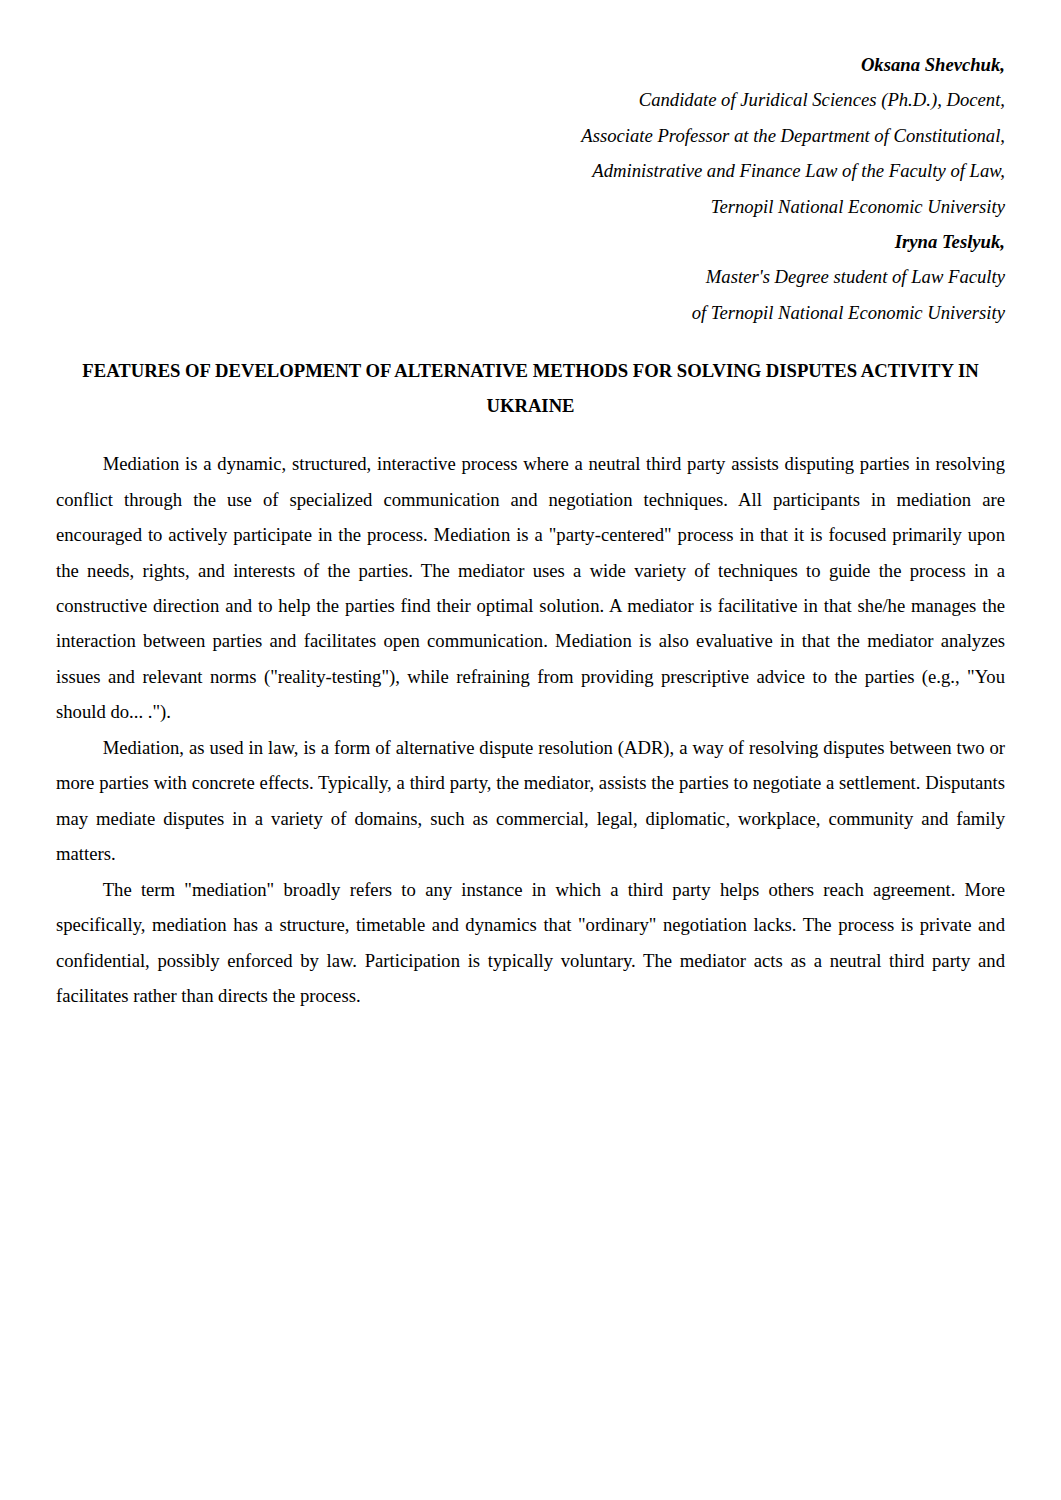Oksana Shevchuk,
Candidate of Juridical Sciences (Ph.D.), Docent,
Associate Professor at the Department of Constitutional,
Administrative and Finance Law of the Faculty of Law,
Ternopil National Economic University
Iryna Teslyuk,
Master's Degree student of Law Faculty
of Ternopil National Economic University
Features of Development of Alternative Methods for Solving Disputes Activity in Ukraine
Mediation is a dynamic, structured, interactive process where a neutral third party assists disputing parties in resolving conflict through the use of specialized communication and negotiation techniques. All participants in mediation are encouraged to actively participate in the process. Mediation is a "party-centered" process in that it is focused primarily upon the needs, rights, and interests of the parties. The mediator uses a wide variety of techniques to guide the process in a constructive direction and to help the parties find their optimal solution. A mediator is facilitative in that she/he manages the interaction between parties and facilitates open communication. Mediation is also evaluative in that the mediator analyzes issues and relevant norms ("reality-testing"), while refraining from providing prescriptive advice to the parties (e.g., "You should do... .").
Mediation, as used in law, is a form of alternative dispute resolution (ADR), a way of resolving disputes between two or more parties with concrete effects. Typically, a third party, the mediator, assists the parties to negotiate a settlement. Disputants may mediate disputes in a variety of domains, such as commercial, legal, diplomatic, workplace, community and family matters.
The term "mediation" broadly refers to any instance in which a third party helps others reach agreement. More specifically, mediation has a structure, timetable and dynamics that "ordinary" negotiation lacks. The process is private and confidential, possibly enforced by law. Participation is typically voluntary. The mediator acts as a neutral third party and facilitates rather than directs the process.